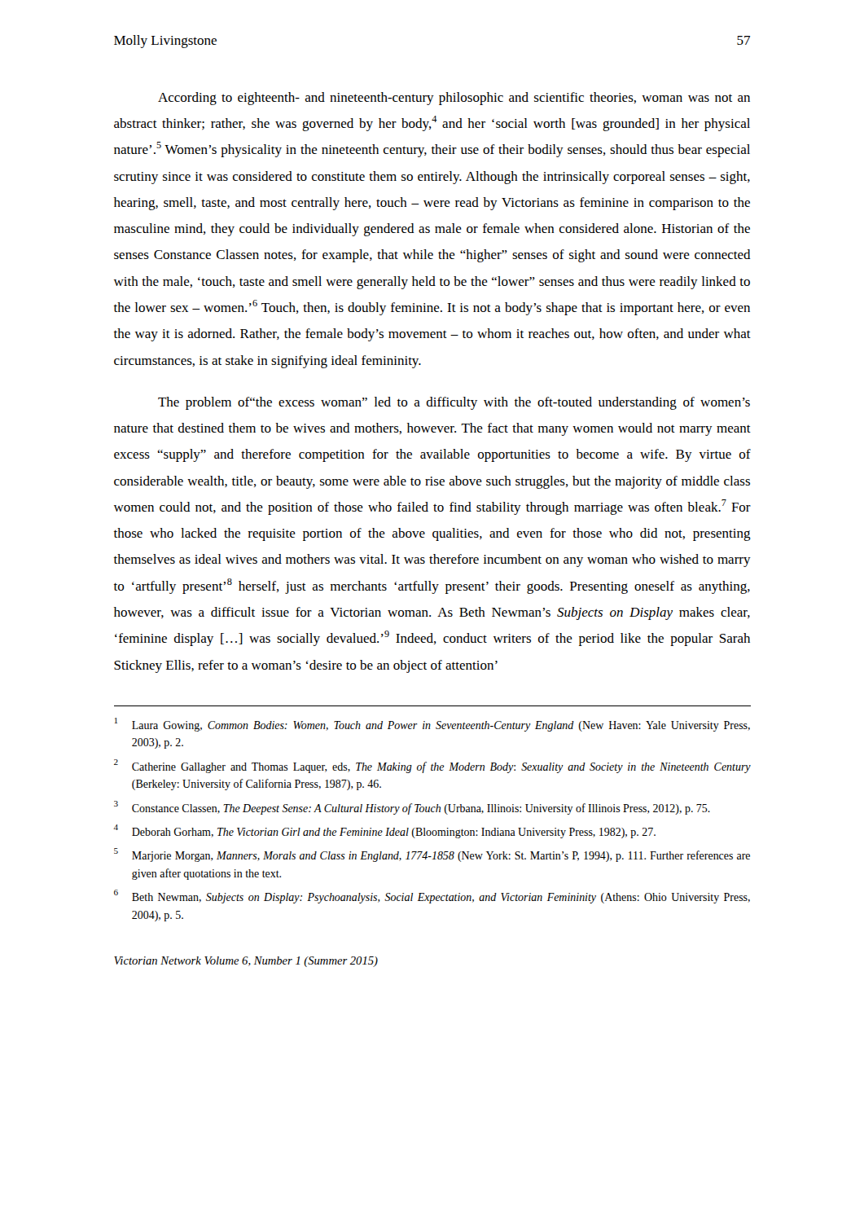Molly Livingstone 57
According to eighteenth- and nineteenth-century philosophic and scientific theories, woman was not an abstract thinker; rather, she was governed by her body,4 and her ‘social worth [was grounded] in her physical nature’.5 Women’s physicality in the nineteenth century, their use of their bodily senses, should thus bear especial scrutiny since it was considered to constitute them so entirely. Although the intrinsically corporeal senses – sight, hearing, smell, taste, and most centrally here, touch – were read by Victorians as feminine in comparison to the masculine mind, they could be individually gendered as male or female when considered alone. Historian of the senses Constance Classen notes, for example, that while the “higher” senses of sight and sound were connected with the male, ‘touch, taste and smell were generally held to be the “lower” senses and thus were readily linked to the lower sex – women.’6 Touch, then, is doubly feminine. It is not a body’s shape that is important here, or even the way it is adorned. Rather, the female body’s movement – to whom it reaches out, how often, and under what circumstances, is at stake in signifying ideal femininity.
The problem of“the excess woman” led to a difficulty with the oft-touted understanding of women’s nature that destined them to be wives and mothers, however. The fact that many women would not marry meant excess “supply” and therefore competition for the available opportunities to become a wife. By virtue of considerable wealth, title, or beauty, some were able to rise above such struggles, but the majority of middle class women could not, and the position of those who failed to find stability through marriage was often bleak.7 For those who lacked the requisite portion of the above qualities, and even for those who did not, presenting themselves as ideal wives and mothers was vital. It was therefore incumbent on any woman who wished to marry to ‘artfully present’8 herself, just as merchants ‘artfully present’ their goods. Presenting oneself as anything, however, was a difficult issue for a Victorian woman. As Beth Newman’s Subjects on Display makes clear, ‘feminine display […] was socially devalued.’9 Indeed, conduct writers of the period like the popular Sarah Stickney Ellis, refer to a woman’s ‘desire to be an object of attention’
Laura Gowing, Common Bodies: Women, Touch and Power in Seventeenth-Century England (New Haven: Yale University Press, 2003), p. 2.
Catherine Gallagher and Thomas Laquer, eds, The Making of the Modern Body: Sexuality and Society in the Nineteenth Century (Berkeley: University of California Press, 1987), p. 46.
Constance Classen, The Deepest Sense: A Cultural History of Touch (Urbana, Illinois: University of Illinois Press, 2012), p. 75.
Deborah Gorham, The Victorian Girl and the Feminine Ideal (Bloomington: Indiana University Press, 1982), p. 27.
Marjorie Morgan, Manners, Morals and Class in England, 1774-1858 (New York: St. Martin’s P, 1994), p. 111. Further references are given after quotations in the text.
Beth Newman, Subjects on Display: Psychoanalysis, Social Expectation, and Victorian Femininity (Athens: Ohio University Press, 2004), p. 5.
Victorian Network Volume 6, Number 1 (Summer 2015)